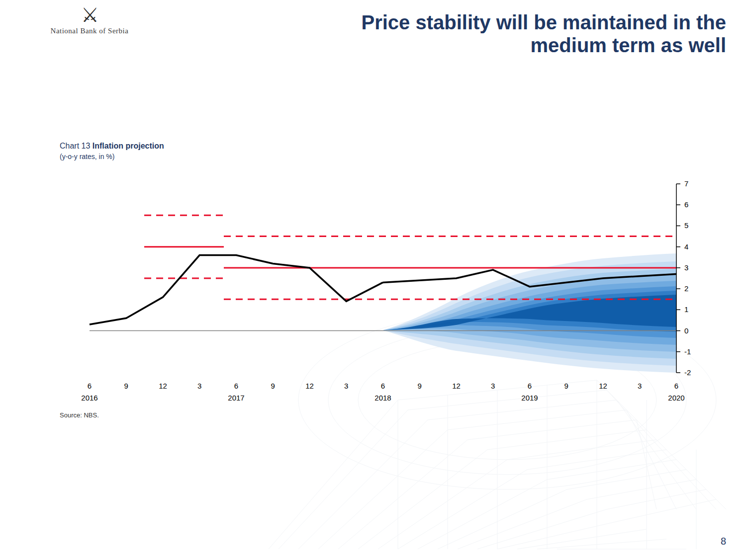⚔
National Bank of Serbia
Price stability will be maintained in the
medium term as well
Chart 13 Inflation projection
(y-o-y rates, in %)
Chart geometry: Plot area: x from 60 to 1240, y from 20 to 400 (SVG coords) Value scale: 7 at y=20, -2 at y=400 => 9 units over 380px => 42.222 px per unit y(v) = 20 + (7 - v) * 42.2222 Time axis: quarters from 2016Q2 (6/2016) to 2020Q2 (6/2020) = 17 points x(i) = 60 + i * (1180/16) = 60 + i*73.75 Points: 6/2016 0.3 (x=60,y=303), 9/2016 0.6 (x=133.75,y=290.3), 12/2016 1.6 (x=207.5,y=248.1), 3/2017 3.6 (x=281.25,y=163.6), 6/2017 3.6 (x=355,y=163.6), 9/2017 3.2 (x=428.75,y=180.4), 12/2017 3.0 (x=502.5,y=188.9), 3/2018 1.4 (x=576.25,y=256.4), 6/2018 2.3 (x=650,y=218.4) 6/2018 2.3 (650,218.4), 9/2018 2.4 (723.75,214.2), 12/2018 2.5 (797.5,210), 3/2019 2.9 (871.25,193.1), 6/2019 2.1 (945,226.9), 9/2019 2.3 (1018.75,218.4), 12/2019 2.5 (1092.5,210), 3/2020 2.6 (1166.25,205.8), 6/2020 2.7 (1240,201.6) 7 6 5 4 3 2 1 0 -1 -2 6 9 12 3 6 9 12 3 6 9 12 3 6 9 12 3 6 2016 2017 2018 2019 2020
Source: NBS.
8